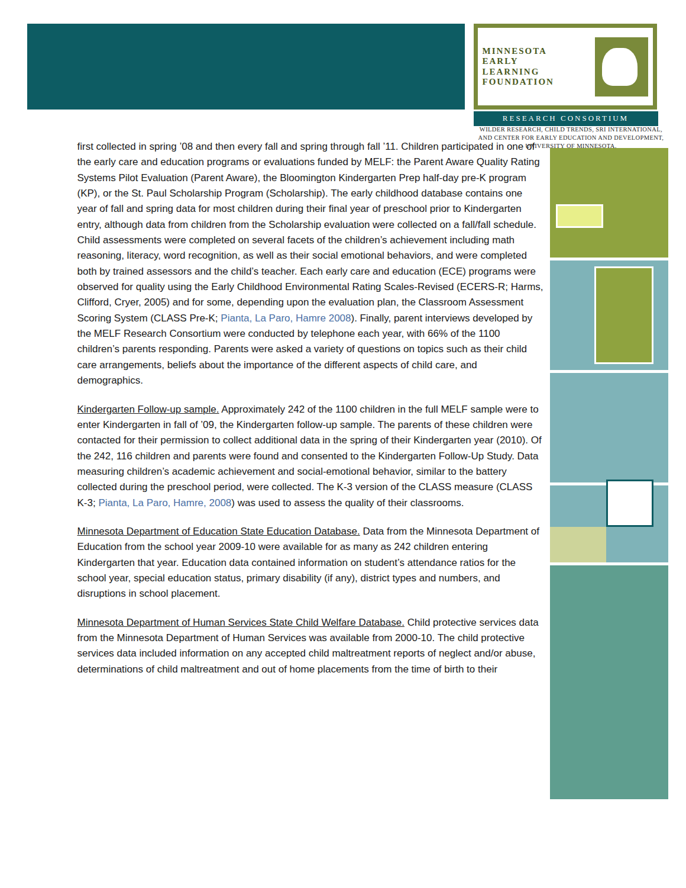MINNESOTA EARLY LEARNING FOUNDATION
RESEARCH CONSORTIUM
WILDER RESEARCH, CHILD TRENDS, SRI INTERNATIONAL,
AND CENTER FOR EARLY EDUCATION AND DEVELOPMENT,
UNIVERSITY OF MINNESOTA.
first collected in spring ’08 and then every fall and spring through fall ’11. Children participated in one of the early care and education programs or evaluations funded by MELF: the Parent Aware Quality Rating Systems Pilot Evaluation (Parent Aware), the Bloomington Kindergarten Prep half-day pre-K program (KP), or the St. Paul Scholarship Program (Scholarship). The early childhood database contains one year of fall and spring data for most children during their final year of preschool prior to Kindergarten entry, although data from children from the Scholarship evaluation were collected on a fall/fall schedule. Child assessments were completed on several facets of the children’s achievement including math reasoning, literacy, word recognition, as well as their social emotional behaviors, and were completed both by trained assessors and the child’s teacher. Each early care and education (ECE) programs were observed for quality using the Early Childhood Environmental Rating Scales-Revised (ECERS-R; Harms, Clifford, Cryer, 2005) and for some, depending upon the evaluation plan, the Classroom Assessment Scoring System (CLASS Pre-K; Pianta, La Paro, Hamre 2008). Finally, parent interviews developed by the MELF Research Consortium were conducted by telephone each year, with 66% of the 1100 children’s parents responding. Parents were asked a variety of questions on topics such as their child care arrangements, beliefs about the importance of the different aspects of child care, and demographics.
Kindergarten Follow-up sample. Approximately 242 of the 1100 children in the full MELF sample were to enter Kindergarten in fall of ’09, the Kindergarten follow-up sample. The parents of these children were contacted for their permission to collect additional data in the spring of their Kindergarten year (2010). Of the 242, 116 children and parents were found and consented to the Kindergarten Follow-Up Study. Data measuring children’s academic achievement and social-emotional behavior, similar to the battery collected during the preschool period, were collected. The K-3 version of the CLASS measure (CLASS K-3; Pianta, La Paro, Hamre, 2008) was used to assess the quality of their classrooms.
Minnesota Department of Education State Education Database. Data from the Minnesota Department of Education from the school year 2009-10 were available for as many as 242 children entering Kindergarten that year. Education data contained information on student’s attendance ratios for the school year, special education status, primary disability (if any), district types and numbers, and disruptions in school placement.
Minnesota Department of Human Services State Child Welfare Database. Child protective services data from the Minnesota Department of Human Services was available from 2000-10. The child protective services data included information on any accepted child maltreatment reports of neglect and/or abuse, determinations of child maltreatment and out of home placements from the time of birth to their